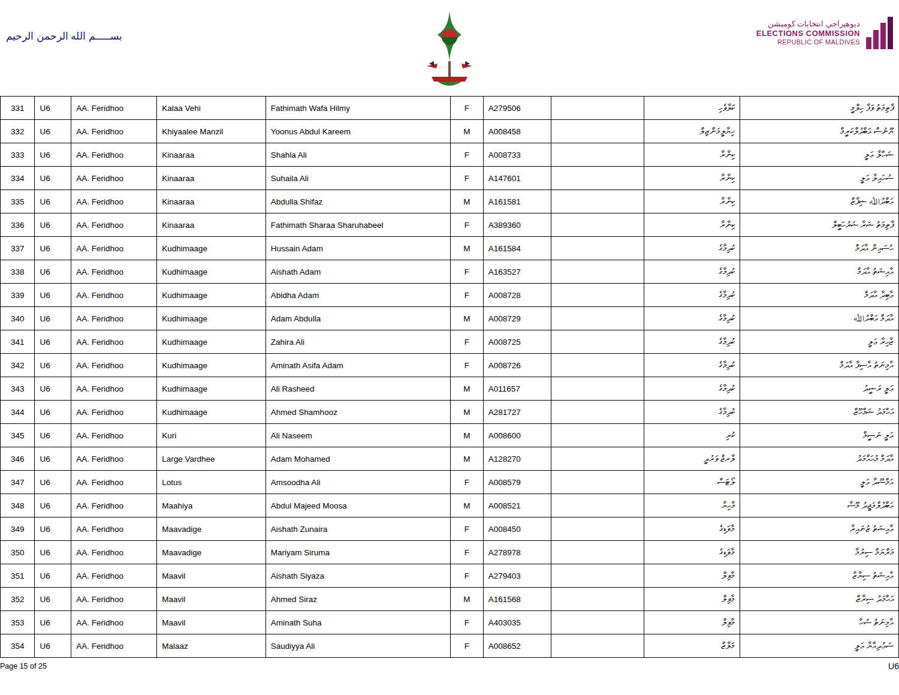ﺑﺴـــــﻢ ﺍﻟﻠﻪ ﺍﻟﺮﺣﻤﻦ ﺍﻟﺮﺣﻴﻢ
ﺩﻳﻮﻫﻴﺭﺍﺟﯥ ﺍﻧﺘﺨﺎﺑﺎﺕ ﻛﻮﻣﻴﺸﻦ
ELECTIONS COMMISSION
REPUBLIC OF MALDIVES
| 331 | U6 | AA. Feridhoo | Kalaa Vehi | Fathimath Wafa Hilmy | F | A279506 | | ކަލާވެހި | ފާތިމަތު ވަފާ ހިލްމީ |
| 332 | U6 | AA. Feridhoo | Khiyaalee Manzil | Yoonus Abdul Kareem | M | A008458 | | ޚިޔާލީމަންޒިލް | ޔޫނުސް ޢަބްދުލްކަރީމް |
| 333 | U6 | AA. Feridhoo | Kinaaraa | Shahla Ali | F | A008733 | | ކިނާރާ | ޝަހްލާ ޢަލީ |
| 334 | U6 | AA. Feridhoo | Kinaaraa | Suhaila Ali | F | A147601 | | ކިނާރާ | ސުހައިލާ ޢަލީ |
| 335 | U6 | AA. Feridhoo | Kinaaraa | Abdulla Shifaz | M | A161581 | | ކިނާރާ | ޢަބްދުﷲ ޝިފާޒް |
| 336 | U6 | AA. Feridhoo | Kinaaraa | Fathimath Sharaa Sharuhabeel | F | A389360 | | ކިނާރާ | ފާތިމަތު ޝަރާ ޝަރުހަބީލް |
| 337 | U6 | AA. Feridhoo | Kudhimaage | Hussain Adam | M | A161584 | | ކުދިމާގެ | ޙުސައިން އާދަމް |
| 338 | U6 | AA. Feridhoo | Kudhimaage | Aishath Adam | F | A163527 | | ކުދިމާގެ | ޢާއިޝަތު އާދަމް |
| 339 | U6 | AA. Feridhoo | Kudhimaage | Abidha Adam | F | A008728 | | ކުދިމާގެ | ޢާބިދާ އާދަމް |
| 340 | U6 | AA. Feridhoo | Kudhimaage | Adam Abdulla | M | A008729 | | ކުދިމާގެ | އާދަމް ޢަބްދުﷲ |
| 341 | U6 | AA. Feridhoo | Kudhimaage | Zahira Ali | F | A008725 | | ކުދިމާގެ | ޒާހިރާ ޢަލީ |
| 342 | U6 | AA. Feridhoo | Kudhimaage | Aminath Asifa Adam | F | A008726 | | ކުދިމާގެ | އާމިނަތު އާސިފާ އާދަމް |
| 343 | U6 | AA. Feridhoo | Kudhimaage | Ali Rasheed | M | A011657 | | ކުދިމާގެ | ޢަލީ ރަޝީދު |
| 344 | U6 | AA. Feridhoo | Kudhimaage | Ahmed Shamhooz | M | A281727 | | ކުދިމާގެ | އަޙްމަދު ޝަމްހޫޒް |
| 345 | U6 | AA. Feridhoo | Kuri | Ali Naseem | M | A008600 | | ކުރި | ޢަލީ ނަސީމް |
| 346 | U6 | AA. Feridhoo | Large Vardhee | Adam Mohamed | M | A128270 | | ލާރޖް ވަރުދީ | އާދަމް މުޙައްމަދު |
| 347 | U6 | AA. Feridhoo | Lotus | Amsoodha Ali | F | A008579 | | ލޯޓަސް | އަމްސޫދާ ޢަލީ |
| 348 | U6 | AA. Feridhoo | Maahiya | Abdul Majeed Moosa | M | A008521 | | މާހިޔާ | ޢަބްދުލްމަޖީދު މޫސާ |
| 349 | U6 | AA. Feridhoo | Maavadige | Aishath Zunaira | F | A008450 | | މާވަޑިގެ | ޢާއިޝަތު ޒުނައިރާ |
| 350 | U6 | AA. Feridhoo | Maavadige | Mariyam Siruma | F | A278978 | | މާވަޑިގެ | މަރްޔަމް ސިރުމާ |
| 351 | U6 | AA. Feridhoo | Maavil | Aishath Siyaza | F | A279403 | | މާވިލް | ޢާއިޝަތު ސިޔާޒާ |
| 352 | U6 | AA. Feridhoo | Maavil | Ahmed Siraz | M | A161568 | | މާވިލް | އަޙްމަދު ސިރާޒް |
| 353 | U6 | AA. Feridhoo | Maavil | Aminath Suha | F | A403035 | | މާވިލް | އާމިނަތު ސުހާ |
| 354 | U6 | AA. Feridhoo | Malaaz | Saudiyya Ali | F | A008652 | | މަލާޒް | ސަޢުދިއްޔާ ޢަލީ |
Page 15 of 25
U6